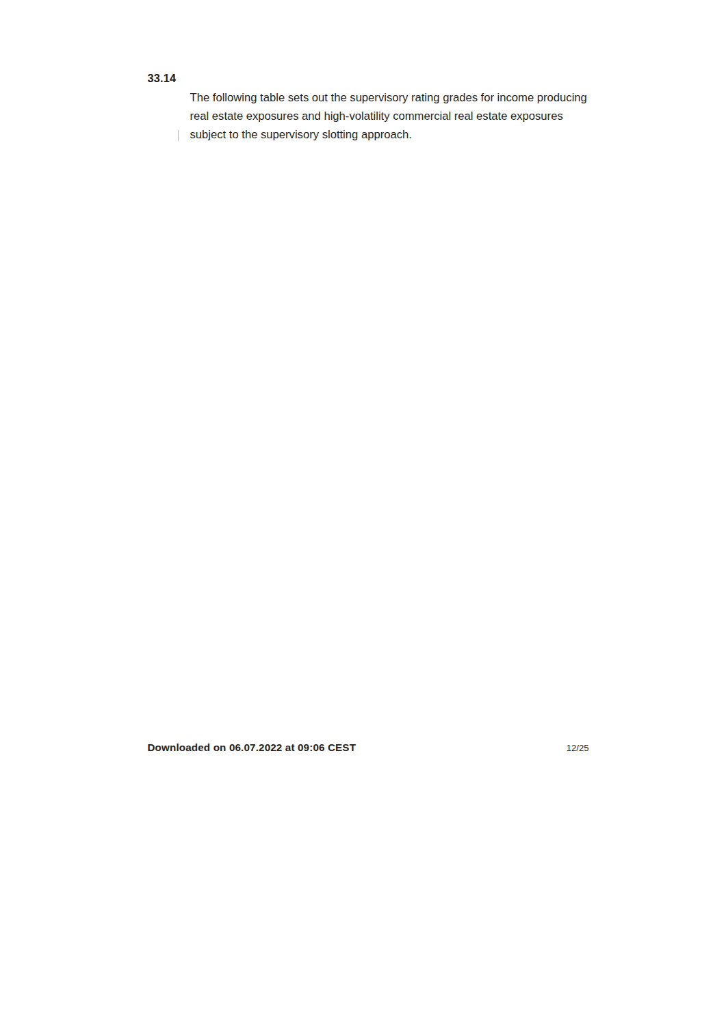33.14
The following table sets out the supervisory rating grades for income producing real estate exposures and high-volatility commercial real estate exposures subject to the supervisory slotting approach.
Downloaded on 06.07.2022 at 09:06 CEST 12/25